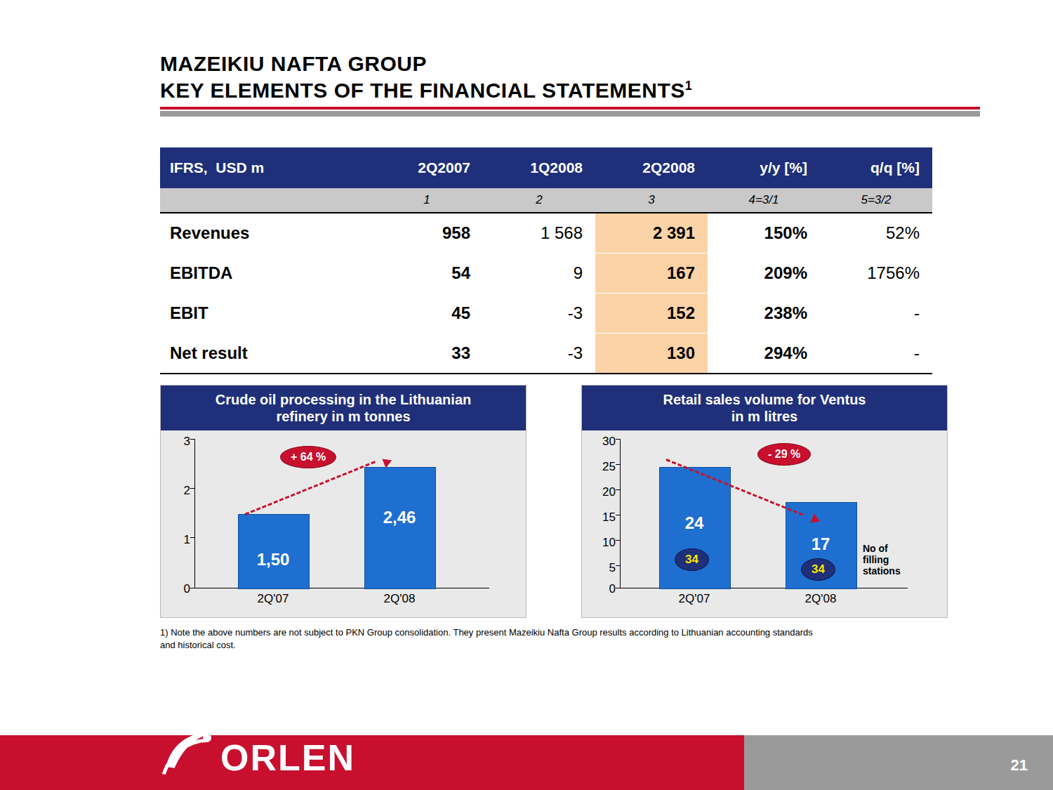MAZEIKIU NAFTA GROUP
KEY ELEMENTS OF THE FINANCIAL STATEMENTS1
| IFRS, USD m | 2Q2007 | 1Q2008 | 2Q2008 | y/y [%] | q/q [%] |
| --- | --- | --- | --- | --- | --- |
| | 1 | 2 | 3 | 4=3/1 | 5=3/2 |
| Revenues | 958 | 1 568 | 2 391 | 150% | 52% |
| EBITDA | 54 | 9 | 167 | 209% | 1756% |
| EBIT | 45 | -3 | 152 | 238% | - |
| Net result | 33 | -3 | 130 | 294% | - |
Crude oil processing in the Lithuanian
refinery in m tonnes
3 2 1 0
1,50
2,46
2Q'07
2Q'08
+ 64 %
Retail sales volume for Ventus
in m litres
30 25 20 15 10 5 0
24
34
17
34
2Q'07
2Q'08
- 29 %
No of
filling
stations
1) Note the above numbers are not subject to PKN Group consolidation. They present Mazeikiu Nafta Group results according to Lithuanian accounting standards
and historical cost.
ORLEN
21